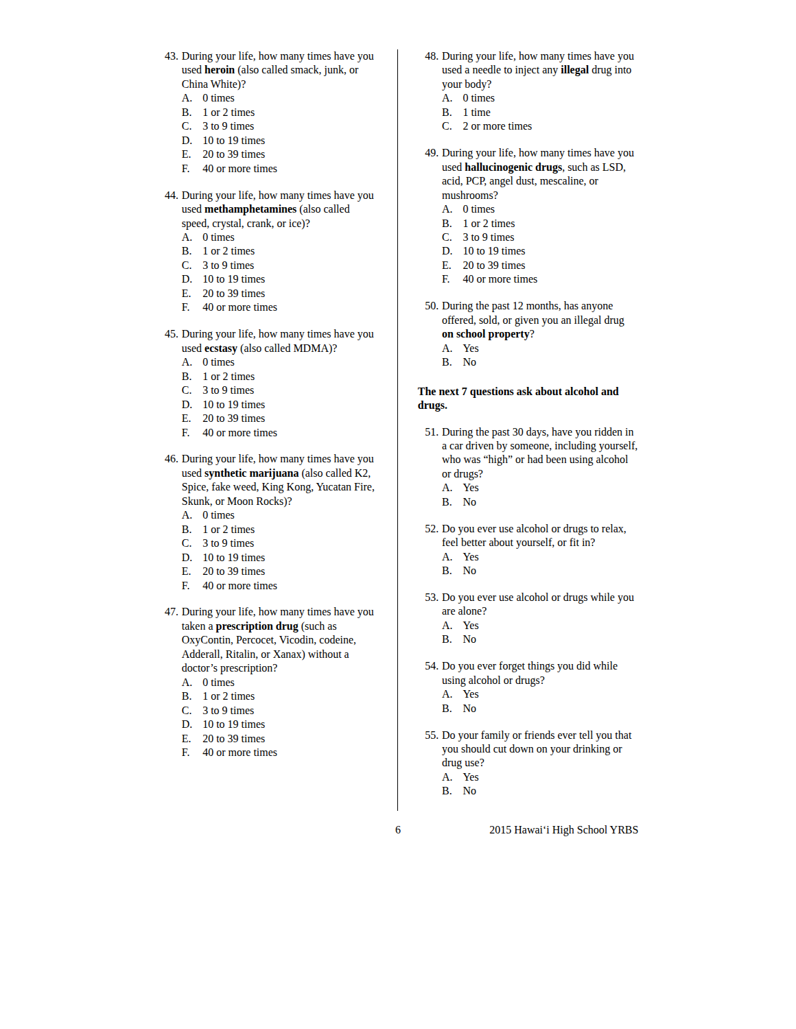43. During your life, how many times have you used heroin (also called smack, junk, or China White)?
A. 0 times
B. 1 or 2 times
C. 3 to 9 times
D. 10 to 19 times
E. 20 to 39 times
F. 40 or more times
44. During your life, how many times have you used methamphetamines (also called speed, crystal, crank, or ice)?
A. 0 times
B. 1 or 2 times
C. 3 to 9 times
D. 10 to 19 times
E. 20 to 39 times
F. 40 or more times
45. During your life, how many times have you used ecstasy (also called MDMA)?
A. 0 times
B. 1 or 2 times
C. 3 to 9 times
D. 10 to 19 times
E. 20 to 39 times
F. 40 or more times
46. During your life, how many times have you used synthetic marijuana (also called K2, Spice, fake weed, King Kong, Yucatan Fire, Skunk, or Moon Rocks)?
A. 0 times
B. 1 or 2 times
C. 3 to 9 times
D. 10 to 19 times
E. 20 to 39 times
F. 40 or more times
47. During your life, how many times have you taken a prescription drug (such as OxyContin, Percocet, Vicodin, codeine, Adderall, Ritalin, or Xanax) without a doctor’s prescription?
A. 0 times
B. 1 or 2 times
C. 3 to 9 times
D. 10 to 19 times
E. 20 to 39 times
F. 40 or more times
48. During your life, how many times have you used a needle to inject any illegal drug into your body?
A. 0 times
B. 1 time
C. 2 or more times
49. During your life, how many times have you used hallucinogenic drugs, such as LSD, acid, PCP, angel dust, mescaline, or mushrooms?
A. 0 times
B. 1 or 2 times
C. 3 to 9 times
D. 10 to 19 times
E. 20 to 39 times
F. 40 or more times
50. During the past 12 months, has anyone offered, sold, or given you an illegal drug on school property?
A. Yes
B. No
The next 7 questions ask about alcohol and drugs.
51. During the past 30 days, have you ridden in a car driven by someone, including yourself, who was “high” or had been using alcohol or drugs?
A. Yes
B. No
52. Do you ever use alcohol or drugs to relax, feel better about yourself, or fit in?
A. Yes
B. No
53. Do you ever use alcohol or drugs while you are alone?
A. Yes
B. No
54. Do you ever forget things you did while using alcohol or drugs?
A. Yes
B. No
55. Do your family or friends ever tell you that you should cut down on your drinking or drug use?
A. Yes
B. No
6 2015 Hawai‘i High School YRBS